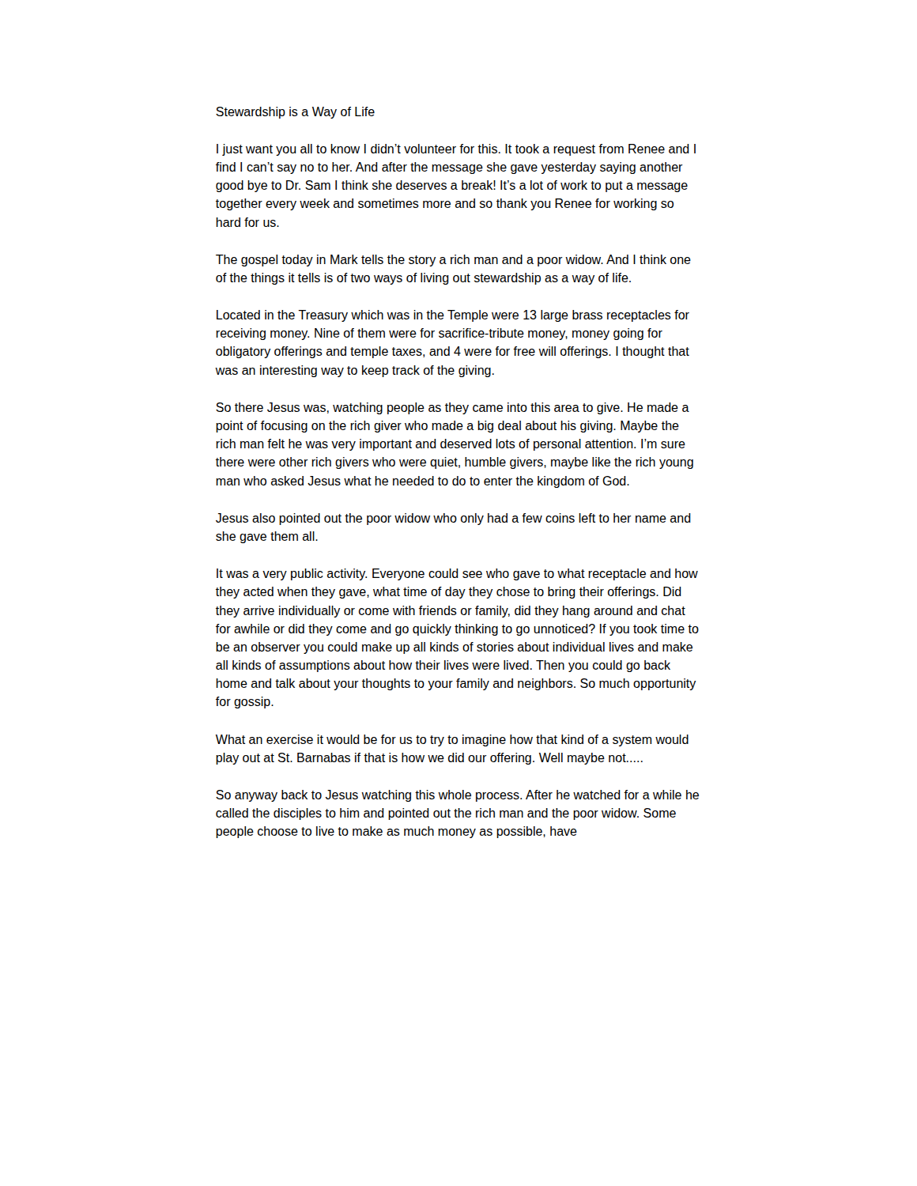Stewardship is a Way of Life
I just want you all to know I didn’t volunteer for this. It took a request from Renee and I find I can’t say no to her. And after the message she gave yesterday saying another good bye to Dr. Sam I think she deserves a break! It’s a lot of work to put a message together every week and sometimes more and so thank you Renee for working so hard for us.
The gospel today in Mark tells the story a rich man and a poor widow. And I think one of the things it tells is of two ways of living out stewardship as a way of life.
Located in the Treasury which was in the Temple were 13 large brass receptacles for receiving money. Nine of them were for sacrifice-tribute money, money going for obligatory offerings and temple taxes, and 4 were for free will offerings. I thought that was an interesting way to keep track of the giving.
So there Jesus was, watching people as they came into this area to give. He made a point of focusing on the rich giver who made a big deal about his giving. Maybe the rich man felt he was very important and deserved lots of personal attention. I’m sure there were other rich givers who were quiet, humble givers, maybe like the rich young man who asked Jesus what he needed to do to enter the kingdom of God.
Jesus also pointed out the poor widow who only had a few coins left to her name and she gave them all.
It was a very public activity. Everyone could see who gave to what receptacle and how they acted when they gave, what time of day they chose to bring their offerings. Did they arrive individually or come with friends or family, did they hang around and chat for awhile or did they come and go quickly thinking to go unnoticed? If you took time to be an observer you could make up all kinds of stories about individual lives and make all kinds of assumptions about how their lives were lived. Then you could go back home and talk about your thoughts to your family and neighbors. So much opportunity for gossip.
What an exercise it would be for us to try to imagine how that kind of a system would play out at St. Barnabas if that is how we did our offering. Well maybe not.....
So anyway back to Jesus watching this whole process. After he watched for a while he called the disciples to him and pointed out the rich man and the poor widow. Some people choose to live to make as much money as possible, have